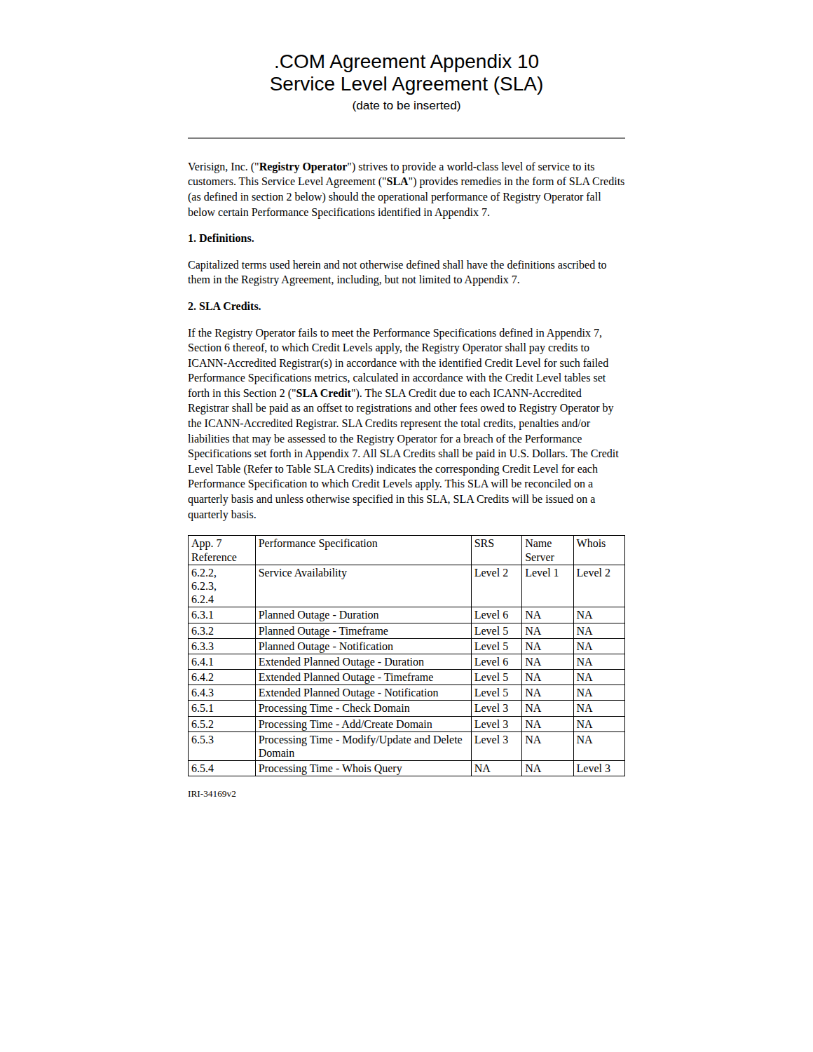.COM Agreement Appendix 10
Service Level Agreement (SLA)
(date to be inserted)
Verisign, Inc. ("Registry Operator") strives to provide a world-class level of service to its customers. This Service Level Agreement ("SLA") provides remedies in the form of SLA Credits (as defined in section 2 below) should the operational performance of Registry Operator fall below certain Performance Specifications identified in Appendix 7.
1. Definitions.
Capitalized terms used herein and not otherwise defined shall have the definitions ascribed to them in the Registry Agreement, including, but not limited to Appendix 7.
2. SLA Credits.
If the Registry Operator fails to meet the Performance Specifications defined in Appendix 7, Section 6 thereof, to which Credit Levels apply, the Registry Operator shall pay credits to ICANN-Accredited Registrar(s) in accordance with the identified Credit Level for such failed Performance Specifications metrics, calculated in accordance with the Credit Level tables set forth in this Section 2 ("SLA Credit"). The SLA Credit due to each ICANN-Accredited Registrar shall be paid as an offset to registrations and other fees owed to Registry Operator by the ICANN-Accredited Registrar. SLA Credits represent the total credits, penalties and/or liabilities that may be assessed to the Registry Operator for a breach of the Performance Specifications set forth in Appendix 7. All SLA Credits shall be paid in U.S. Dollars. The Credit Level Table (Refer to Table SLA Credits) indicates the corresponding Credit Level for each Performance Specification to which Credit Levels apply. This SLA will be reconciled on a quarterly basis and unless otherwise specified in this SLA, SLA Credits will be issued on a quarterly basis.
| App. 7 Reference | Performance Specification | SRS | Name Server | Whois |
| 6.2.2, 6.2.3, 6.2.4 | Service Availability | Level 2 | Level 1 | Level 2 |
| 6.3.1 | Planned Outage - Duration | Level 6 | NA | NA |
| 6.3.2 | Planned Outage - Timeframe | Level 5 | NA | NA |
| 6.3.3 | Planned Outage - Notification | Level 5 | NA | NA |
| 6.4.1 | Extended Planned Outage - Duration | Level 6 | NA | NA |
| 6.4.2 | Extended Planned Outage - Timeframe | Level 5 | NA | NA |
| 6.4.3 | Extended Planned Outage - Notification | Level 5 | NA | NA |
| 6.5.1 | Processing Time - Check Domain | Level 3 | NA | NA |
| 6.5.2 | Processing Time - Add/Create Domain | Level 3 | NA | NA |
| 6.5.3 | Processing Time - Modify/Update and Delete Domain | Level 3 | NA | NA |
| 6.5.4 | Processing Time - Whois Query | NA | NA | Level 3 |
IRI-34169v2